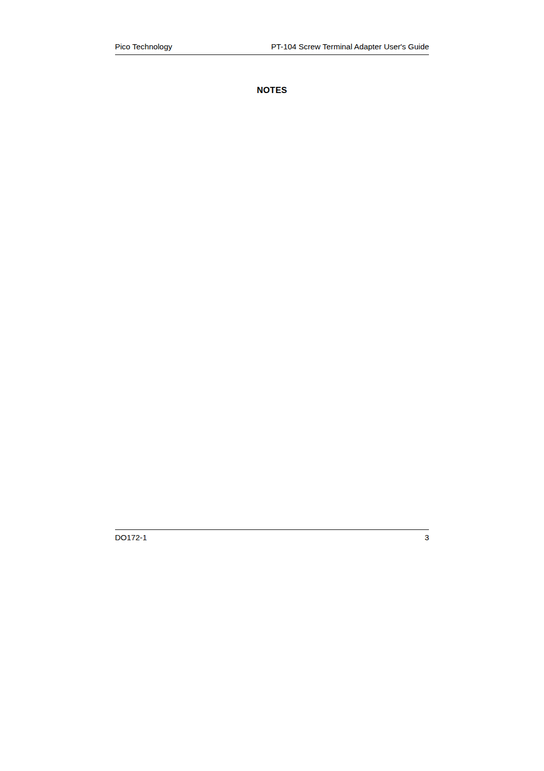Pico Technology PT-104 Screw Terminal Adapter User's Guide
NOTES
DO172-1 3